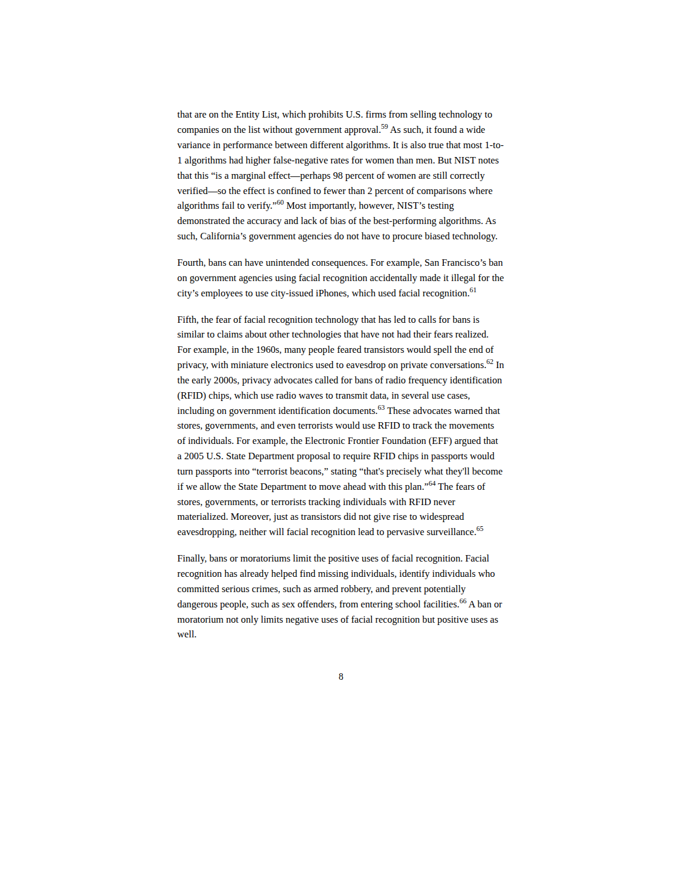that are on the Entity List, which prohibits U.S. firms from selling technology to companies on the list without government approval.59 As such, it found a wide variance in performance between different algorithms. It is also true that most 1-to-1 algorithms had higher false-negative rates for women than men. But NIST notes that this “is a marginal effect—perhaps 98 percent of women are still correctly verified—so the effect is confined to fewer than 2 percent of comparisons where algorithms fail to verify.”60 Most importantly, however, NIST’s testing demonstrated the accuracy and lack of bias of the best-performing algorithms. As such, California’s government agencies do not have to procure biased technology.
Fourth, bans can have unintended consequences. For example, San Francisco’s ban on government agencies using facial recognition accidentally made it illegal for the city’s employees to use city-issued iPhones, which used facial recognition.61
Fifth, the fear of facial recognition technology that has led to calls for bans is similar to claims about other technologies that have not had their fears realized. For example, in the 1960s, many people feared transistors would spell the end of privacy, with miniature electronics used to eavesdrop on private conversations.62 In the early 2000s, privacy advocates called for bans of radio frequency identification (RFID) chips, which use radio waves to transmit data, in several use cases, including on government identification documents.63 These advocates warned that stores, governments, and even terrorists would use RFID to track the movements of individuals. For example, the Electronic Frontier Foundation (EFF) argued that a 2005 U.S. State Department proposal to require RFID chips in passports would turn passports into “terrorist beacons,” stating “that's precisely what they'll become if we allow the State Department to move ahead with this plan.”64 The fears of stores, governments, or terrorists tracking individuals with RFID never materialized. Moreover, just as transistors did not give rise to widespread eavesdropping, neither will facial recognition lead to pervasive surveillance.65
Finally, bans or moratoriums limit the positive uses of facial recognition. Facial recognition has already helped find missing individuals, identify individuals who committed serious crimes, such as armed robbery, and prevent potentially dangerous people, such as sex offenders, from entering school facilities.66 A ban or moratorium not only limits negative uses of facial recognition but positive uses as well.
8